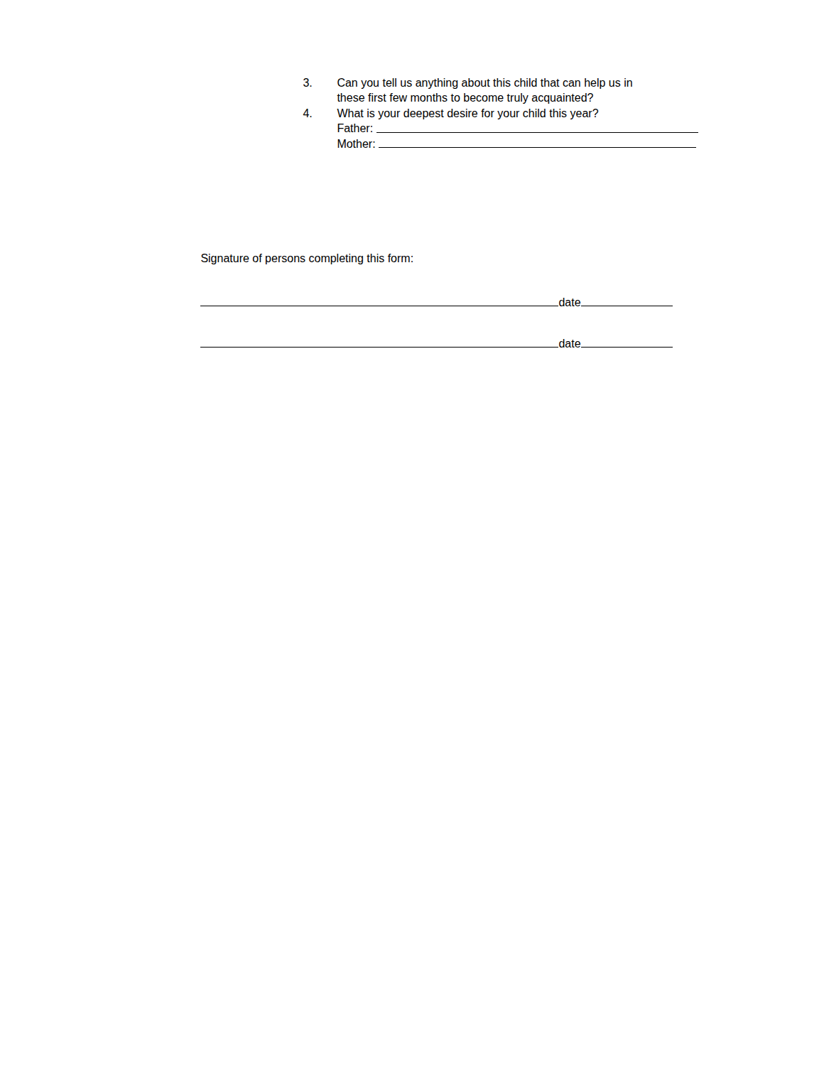3. Can you tell us anything about this child that can help us in these first few months to become truly acquainted?
4. What is your deepest desire for your child this year?
Father:
Mother:
Signature of persons completing this form:
date
date